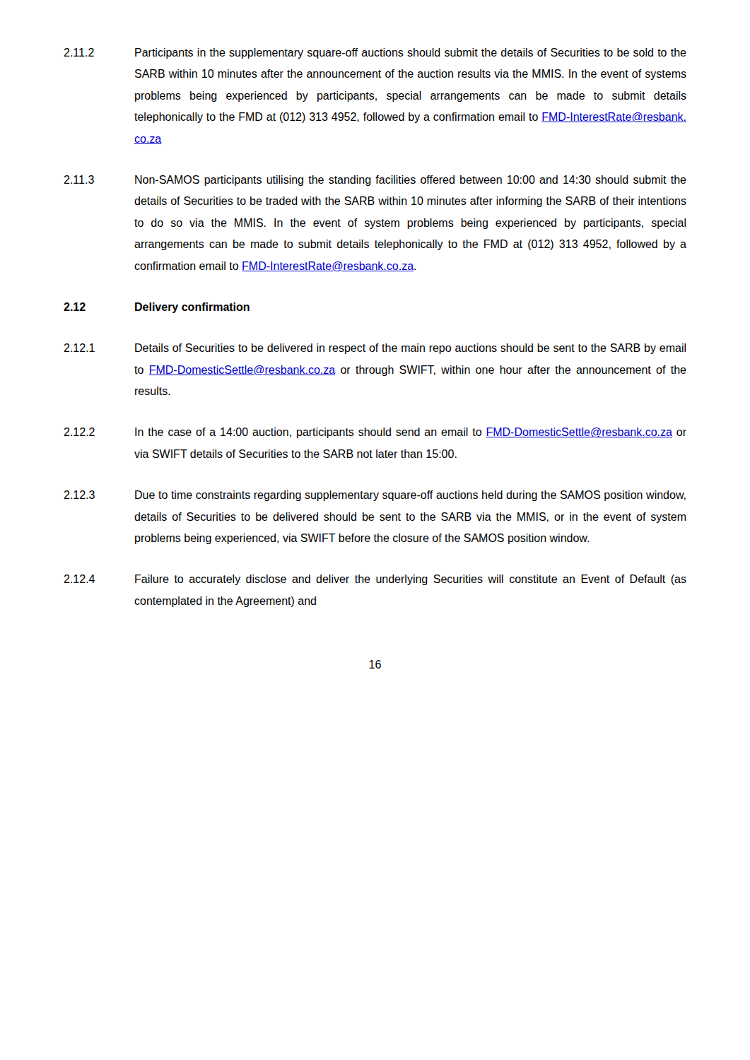2.11.2
Participants in the supplementary square-off auctions should submit the details of Securities to be sold to the SARB within 10 minutes after the announcement of the auction results via the MMIS. In the event of systems problems being experienced by participants, special arrangements can be made to submit details telephonically to the FMD at (012) 313 4952, followed by a confirmation email to FMD-InterestRate@resbank.co.za
2.11.3
Non-SAMOS participants utilising the standing facilities offered between 10:00 and 14:30 should submit the details of Securities to be traded with the SARB within 10 minutes after informing the SARB of their intentions to do so via the MMIS. In the event of system problems being experienced by participants, special arrangements can be made to submit details telephonically to the FMD at (012) 313 4952, followed by a confirmation email to FMD-InterestRate@resbank.co.za.
2.12
Delivery confirmation
2.12.1
Details of Securities to be delivered in respect of the main repo auctions should be sent to the SARB by email to FMD-DomesticSettle@resbank.co.za or through SWIFT, within one hour after the announcement of the results.
2.12.2
In the case of a 14:00 auction, participants should send an email to FMD-DomesticSettle@resbank.co.za or via SWIFT details of Securities to the SARB not later than 15:00.
2.12.3
Due to time constraints regarding supplementary square-off auctions held during the SAMOS position window, details of Securities to be delivered should be sent to the SARB via the MMIS, or in the event of system problems being experienced, via SWIFT before the closure of the SAMOS position window.
2.12.4
Failure to accurately disclose and deliver the underlying Securities will constitute an Event of Default (as contemplated in the Agreement) and
16